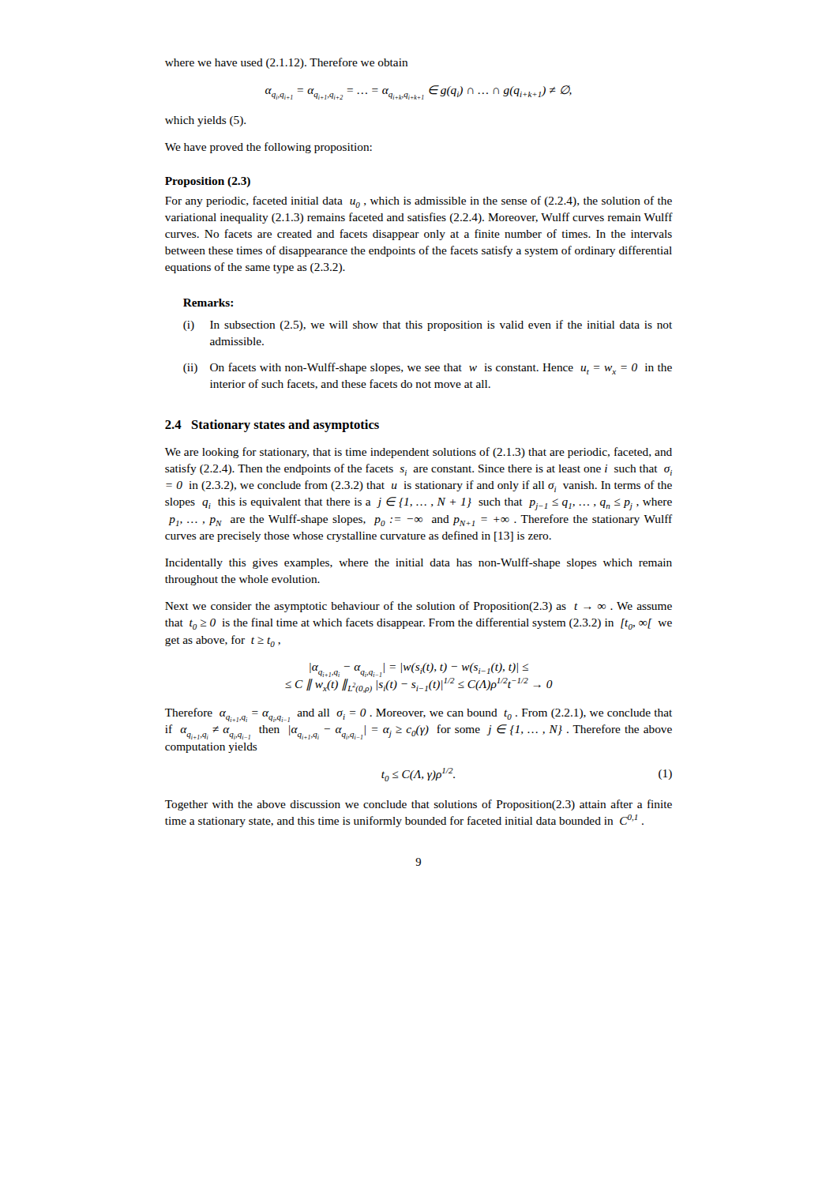where we have used (2.1.12). Therefore we obtain
αqi,qi+1 = αqi+1,qi+2 = … = αqi+k,qi+k+1 ∈ g(qi) ∩ … ∩ g(qi+k+1) ≠ ∅,
which yields (5).
We have proved the following proposition:
Proposition (2.3)
For any periodic, faceted initial data u0 , which is admissible in the sense of (2.2.4), the solution of the variational inequality (2.1.3) remains faceted and satisfies (2.2.4). Moreover, Wulff curves remain Wulff curves. No facets are created and facets disappear only at a finite number of times. In the intervals between these times of disappearance the endpoints of the facets satisfy a system of ordinary differential equations of the same type as (2.3.2).
Remarks:
(i) In subsection (2.5), we will show that this proposition is valid even if the initial data is not admissible.
(ii) On facets with non-Wulff-shape slopes, we see that w is constant. Hence ut = wx = 0 in the interior of such facets, and these facets do not move at all.
2.4 Stationary states and asymptotics
We are looking for stationary, that is time independent solutions of (2.1.3) that are periodic, faceted, and satisfy (2.2.4). Then the endpoints of the facets si are constant. Since there is at least one i such that σi = 0 in (2.3.2), we conclude from (2.3.2) that u is stationary if and only if all σi vanish. In terms of the slopes qi this is equivalent that there is a j ∈ {1, … , N + 1} such that pj−1 ≤ q1, … , qn ≤ pj , where p1, … , pN are the Wulff-shape slopes, p0 := −∞ and pN+1 = +∞ . Therefore the stationary Wulff curves are precisely those whose crystalline curvature as defined in [13] is zero.
Incidentally this gives examples, where the initial data has non-Wulff-shape slopes which remain throughout the whole evolution.
Next we consider the asymptotic behaviour of the solution of Proposition(2.3) as t → ∞ . We assume that t0 ≥ 0 is the final time at which facets disappear. From the differential system (2.3.2) in [t0, ∞[ we get as above, for t ≥ t0 ,
|αqi+1,qi − αqi,qi−1| = |w(si(t), t) − w(si−1(t), t)| ≤
≤ C ∥ wx(t) ∥L2(0,ρ) |si(t) − si−1(t)|1/2 ≤ C(Λ)ρ1/2t−1/2 → 0
Therefore αqi+1,qi = αqi,qi−1 and all σi = 0 . Moreover, we can bound t0 . From (2.2.1), we conclude that if αqi+1,qi ≠ αqi,qi−1 then |αqi+1,qi − αqi,qi−1| = αj ≥ c0(γ) for some j ∈ {1, … , N} . Therefore the above computation yields
t0 ≤ C(Λ, γ)ρ1/2. (1)
Together with the above discussion we conclude that solutions of Proposition(2.3) attain after a finite time a stationary state, and this time is uniformly bounded for faceted initial data bounded in C0,1 .
9